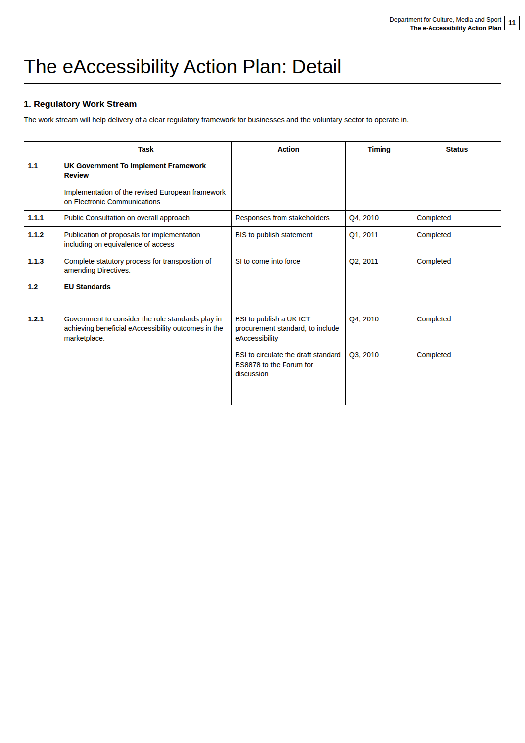Department for Culture, Media and Sport
The e-Accessibility Action Plan 11
The eAccessibility Action Plan: Detail
1. Regulatory Work Stream
The work stream will help delivery of a clear regulatory framework for businesses and the voluntary sector to operate in.
| | Task | Action | Timing | Status |
| --- | --- | --- | --- | --- |
| 1.1 | UK Government To Implement Framework Review | | | |
| | Implementation of the revised European framework on Electronic Communications | | | |
| 1.1.1 | Public Consultation on overall approach | Responses from stakeholders | Q4, 2010 | Completed |
| 1.1.2 | Publication of proposals for implementation including on equivalence of access | BIS to publish statement | Q1, 2011 | Completed |
| 1.1.3 | Complete statutory process for transposition of amending Directives. | SI to come into force | Q2, 2011 | Completed |
| 1.2 | EU Standards | | | |
| 1.2.1 | Government to consider the role standards play in achieving beneficial eAccessibility outcomes in the marketplace. | BSI to publish a UK ICT procurement standard, to include eAccessibility | Q4, 2010 | Completed |
| | | BSI to circulate the draft standard BS8878 to the Forum for discussion | Q3, 2010 | Completed |